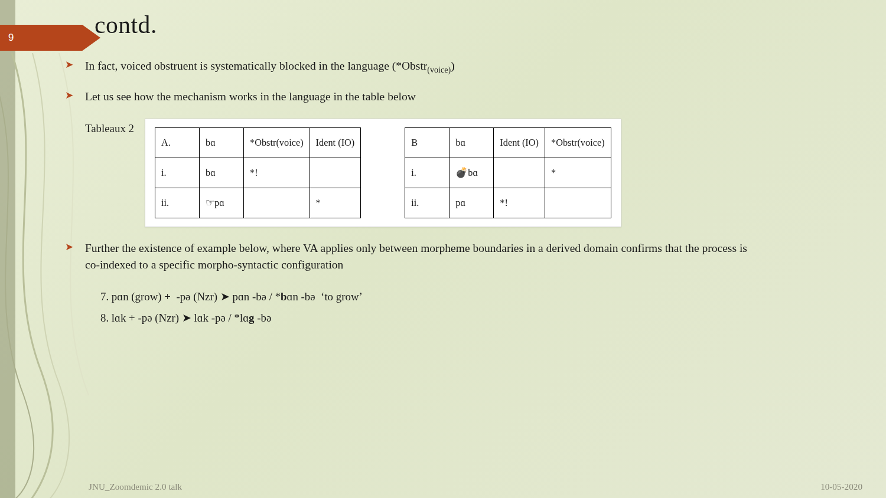9
contd.
In fact, voiced obstruent is systematically blocked in the language (*Obstr(voice))
Let us see how the mechanism works in the language in the table below
Tableaux 2
| A. | bɑ | *Obstr(voice) | Ident (IO) | | B | bɑ | Ident (IO) | *Obstr(voice) |
| i. | bɑ | *! | | | i. | 💣 bɑ | | * |
| ii. | ☞ pɑ | | * | | ii. | pɑ | *! | |
Further the existence of example below, where VA applies only between morpheme boundaries in a derived domain confirms that the process is co-indexed to a specific morpho-syntactic configuration
7. pɑn (grow) + -pə (Nzr) ➤ pɑn -bə / *bɑn -bə ‘to grow’
8. lɑk + -pə (Nzr) ➤ lɑk -pə / *lɑg -bə
JNU_Zoomdemic 2.0 talk
10-05-2020